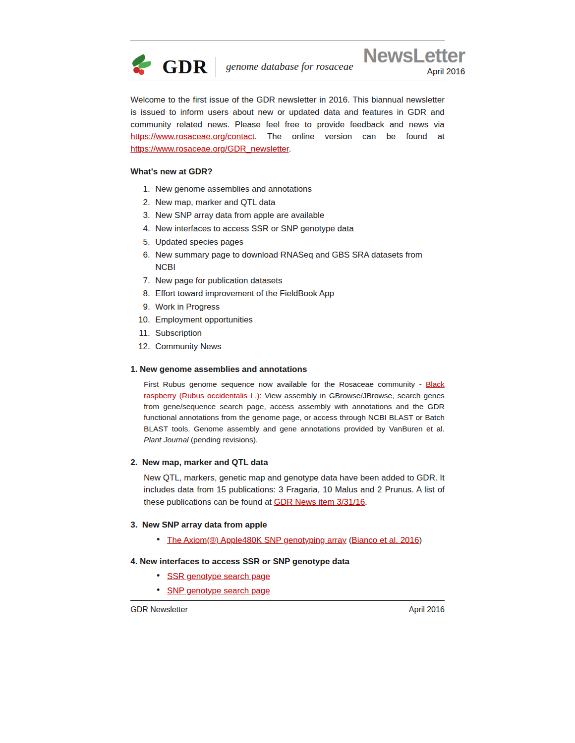GDR genome database for rosaceae
News Letter
April 2016
Welcome to the first issue of the GDR newsletter in 2016. This biannual newsletter is issued to inform users about new or updated data and features in GDR and community related news. Please feel free to provide feedback and news via https://www.rosaceae.org/contact. The online version can be found at https://www.rosaceae.org/GDR_newsletter.
What's new at GDR?
New genome assemblies and annotations
New map, marker and QTL data
New SNP array data from apple are available
New interfaces to access SSR or SNP genotype data
Updated species pages
New summary page to download RNASeq and GBS SRA datasets from NCBI
New page for publication datasets
Effort toward improvement of the FieldBook App
Work in Progress
Employment opportunities
Subscription
Community News
1. New genome assemblies and annotations
First Rubus genome sequence now available for the Rosaceae community - Black raspberry (Rubus occidentalis L.): View assembly in GBrowse/JBrowse, search genes from gene/sequence search page, access assembly with annotations and the GDR functional annotations from the genome page, or access through NCBI BLAST or Batch BLAST tools. Genome assembly and gene annotations provided by VanBuren et al. Plant Journal (pending revisions).
2. New map, marker and QTL data
New QTL, markers, genetic map and genotype data have been added to GDR. It includes data from 15 publications: 3 Fragaria, 10 Malus and 2 Prunus. A list of these publications can be found at GDR News item 3/31/16.
3. New SNP array data from apple
The Axiom(®) Apple480K SNP genotyping array (Bianco et al. 2016)
4. New interfaces to access SSR or SNP genotype data
SSR genotype search page
SNP genotype search page
GDR Newsletter April 2016